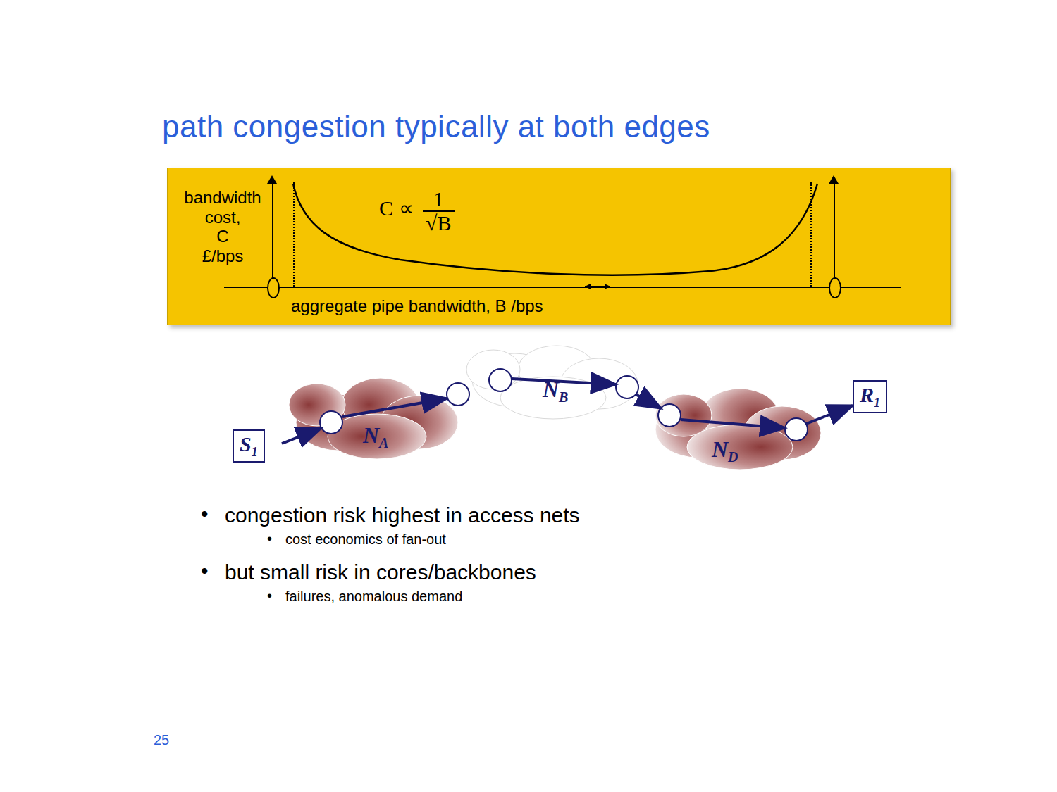path congestion typically at both edges
bandwidth
cost,
C
£/bps
aggregate pipe bandwidth, B /bps
C ∝ 1 √B
S1
R1
NA
NB
ND
congestion risk highest in access nets
cost economics of fan-out
but small risk in cores/backbones
failures, anomalous demand
25